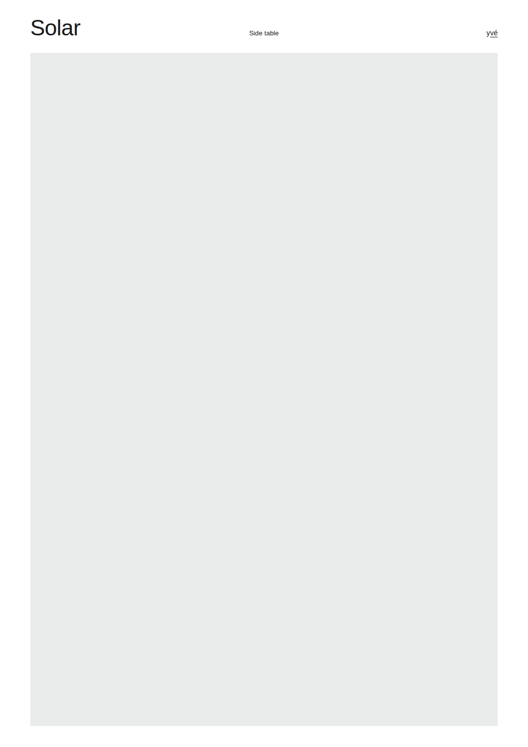Solar
Side table
yvé
Solar side table styled in a tiled bathroom with a dracaena plant, linen towel and marble floor.